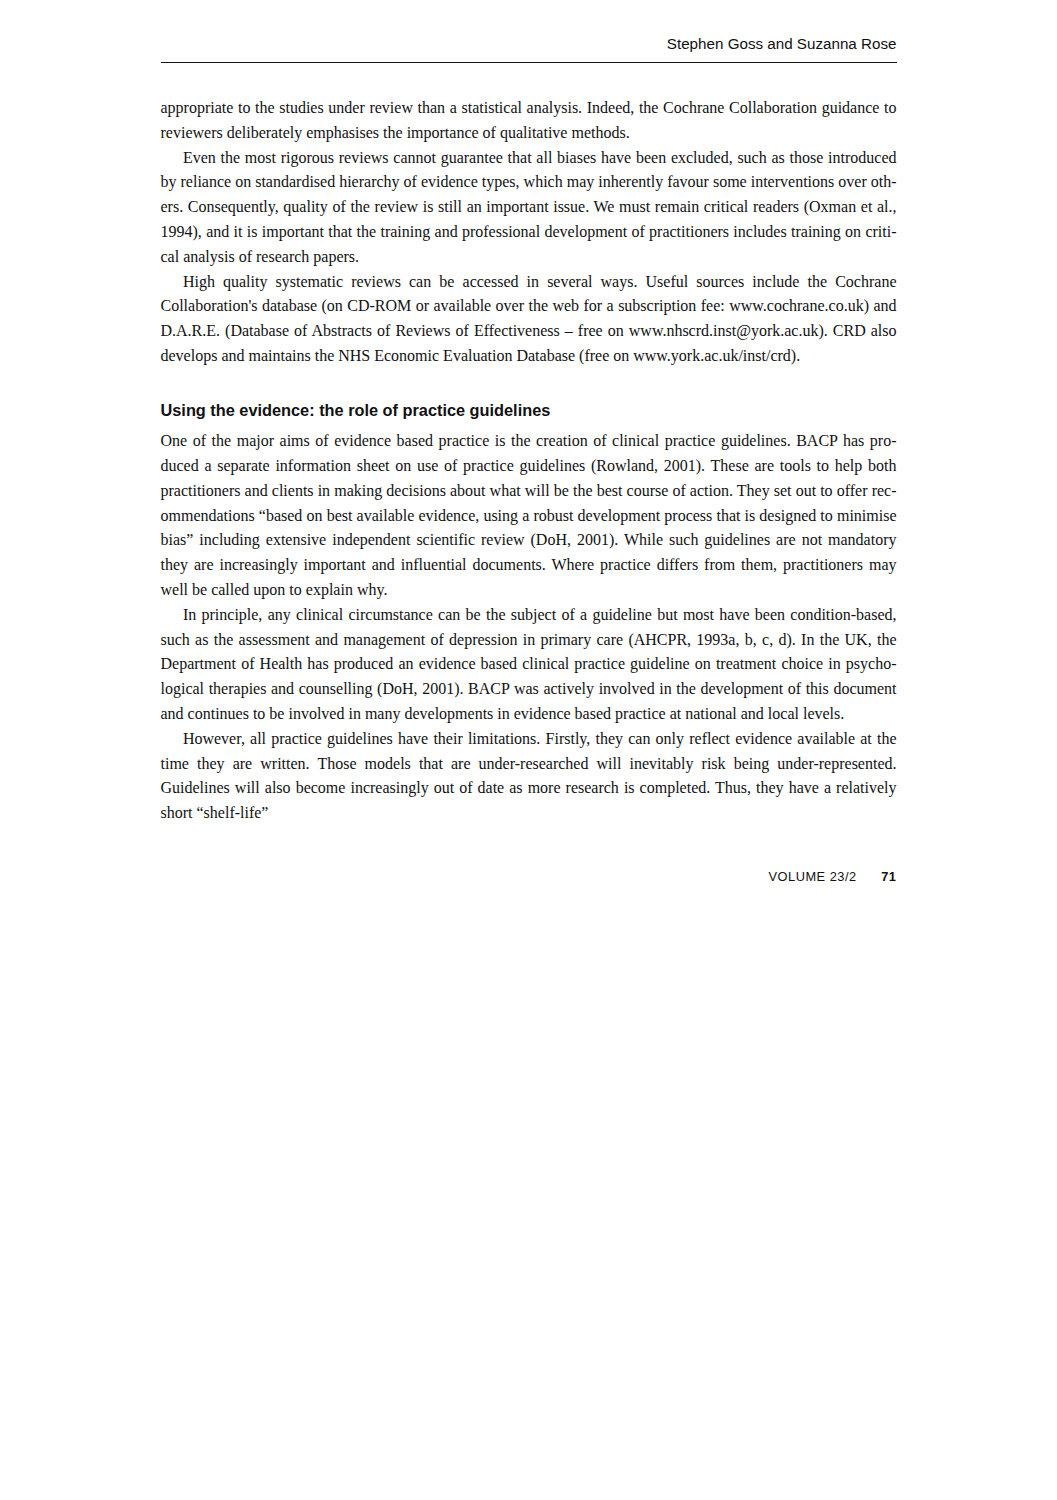Stephen Goss and Suzanna Rose
appropriate to the studies under review than a statistical analysis. Indeed, the Cochrane Collaboration guidance to reviewers deliberately emphasises the importance of qualitative methods.
Even the most rigorous reviews cannot guarantee that all biases have been excluded, such as those introduced by reliance on standardised hierarchy of evidence types, which may inherently favour some interventions over others. Consequently, quality of the review is still an important issue. We must remain critical readers (Oxman et al., 1994), and it is important that the training and professional development of practitioners includes training on critical analysis of research papers.
High quality systematic reviews can be accessed in several ways. Useful sources include the Cochrane Collaboration's database (on CD-ROM or available over the web for a subscription fee: www.cochrane.co.uk) and D.A.R.E. (Database of Abstracts of Reviews of Effectiveness – free on www.nhscrd.inst@york.ac.uk). CRD also develops and maintains the NHS Economic Evaluation Database (free on www.york.ac.uk/inst/crd).
Using the evidence: the role of practice guidelines
One of the major aims of evidence based practice is the creation of clinical practice guidelines. BACP has produced a separate information sheet on use of practice guidelines (Rowland, 2001). These are tools to help both practitioners and clients in making decisions about what will be the best course of action. They set out to offer recommendations “based on best available evidence, using a robust development process that is designed to minimise bias” including extensive independent scientific review (DoH, 2001). While such guidelines are not mandatory they are increasingly important and influential documents. Where practice differs from them, practitioners may well be called upon to explain why.
In principle, any clinical circumstance can be the subject of a guideline but most have been condition-based, such as the assessment and management of depression in primary care (AHCPR, 1993a, b, c, d). In the UK, the Department of Health has produced an evidence based clinical practice guideline on treatment choice in psychological therapies and counselling (DoH, 2001). BACP was actively involved in the development of this document and continues to be involved in many developments in evidence based practice at national and local levels.
However, all practice guidelines have their limitations. Firstly, they can only reflect evidence available at the time they are written. Those models that are under-researched will inevitably risk being under-represented. Guidelines will also become increasingly out of date as more research is completed. Thus, they have a relatively short “shelf-life”
VOLUME 23/2 71